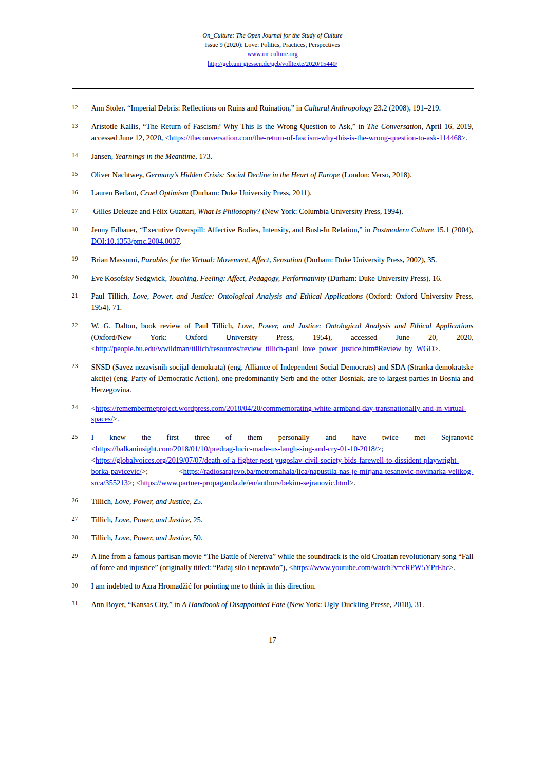On_Culture: The Open Journal for the Study of Culture
Issue 9 (2020): Love: Politics, Practices, Perspectives
www.on-culture.org
http://geb.uni-giessen.de/geb/volltexte/2020/15440/
12 Ann Stoler, “Imperial Debris: Reflections on Ruins and Ruination,” in Cultural Anthropology 23.2 (2008), 191–219.
13 Aristotle Kallis, “The Return of Fascism? Why This Is the Wrong Question to Ask,” in The Conversation, April 16, 2019, accessed June 12, 2020, <https://theconversation.com/the-return-of-fascism-why-this-is-the-wrong-question-to-ask-114468>.
14 Jansen, Yearnings in the Meantime, 173.
15 Oliver Nachtwey, Germany’s Hidden Crisis: Social Decline in the Heart of Europe (London: Verso, 2018).
16 Lauren Berlant, Cruel Optimism (Durham: Duke University Press, 2011).
17 Gilles Deleuze and Félix Guattari, What Is Philosophy? (New York: Columbia University Press, 1994).
18 Jenny Edbauer, “Executive Overspill: Affective Bodies, Intensity, and Bush-In Relation,” in Postmodern Culture 15.1 (2004), DOI:10.1353/pmc.2004.0037.
19 Brian Massumi, Parables for the Virtual: Movement, Affect, Sensation (Durham: Duke University Press, 2002), 35.
20 Eve Kosofsky Sedgwick, Touching, Feeling: Affect, Pedagogy, Performativity (Durham: Duke University Press), 16.
21 Paul Tillich, Love, Power, and Justice: Ontological Analysis and Ethical Applications (Oxford: Oxford University Press, 1954), 71.
22 W. G. Dalton, book review of Paul Tillich, Love, Power, and Justice: Ontological Analysis and Ethical Applications (Oxford/New York: Oxford University Press, 1954), accessed June 20, 2020, <http://people.bu.edu/wwildman/tillich/resources/review_tillich-paul_love_power_justice.htm#Review_by_WGD>.
23 SNSD (Savez nezavisnih socijal-demokrata) (eng. Alliance of Independent Social Democrats) and SDA (Stranka demokratske akcije) (eng. Party of Democratic Action), one predominantly Serb and the other Bosniak, are to largest parties in Bosnia and Herzegovina.
24 <https://remembermeproject.wordpress.com/2018/04/20/commemorating-white-armband-day-transnationally-and-in-virtual-spaces/>.
25 I knew the first three of them personally and have twice met Sejranović <https://balkaninsight.com/2018/01/10/predrag-lucic-made-us-laugh-sing-and-cry-01-10-2018/>; <https://globalvoices.org/2019/07/07/death-of-a-fighter-post-yugoslav-civil-society-bids-farewell-to-dissident-playwright-borka-pavicevic/>; <https://radiosarajevo.ba/metromahala/lica/napustila-nas-je-mirjana-tesanovic-novinarka-velikog-srca/355213>; <https://www.partner-propaganda.de/en/authors/bekim-sejranovic.html>.
26 Tillich, Love, Power, and Justice, 25.
27 Tillich, Love, Power, and Justice, 25.
28 Tillich, Love, Power, and Justice, 50.
29 A line from a famous partisan movie “The Battle of Neretva” while the soundtrack is the old Croatian revolutionary song “Fall of force and injustice” (originally titled: “Padaj silo i nepravdo”), <https://www.youtube.com/watch?v=cRPW5YPrEhc>.
30 I am indebted to Azra Hromadžić for pointing me to think in this direction.
31 Ann Boyer, “Kansas City,” in A Handbook of Disappointed Fate (New York: Ugly Duckling Presse, 2018), 31.
17